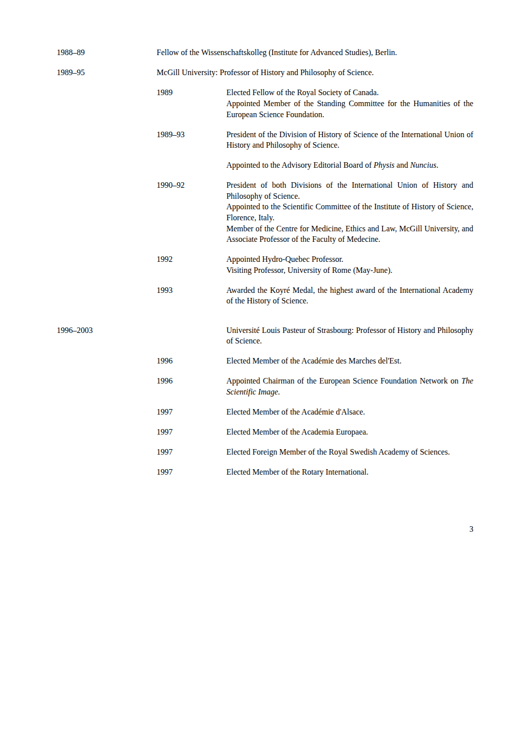| 1988–89 | | Fellow of the Wissenschaftskolleg (Institute for Advanced Studies), Berlin. |
| 1989–95 | | McGill University: Professor of History and Philosophy of Science. |
| | | / 1989 / Elected Fellow of the Royal Society of Canada. Appointed Member of the Standing Committee for the Humanities of the European Science Foundation. / / 1989–93 / President of the Division of History of Science of the International Union of History and Philosophy of Science. / / / Appointed to the Advisory Editorial Board of Physis and Nuncius . / / 1990–92 / President of both Divisions of the International Union of History and Philosophy of Science. Appointed to the Scientific Committee of the Institute of History of Science, Florence, Italy. Member of the Centre for Medicine, Ethics and Law, McGill University, and Associate Professor of the Faculty of Medecine. / / 1992 / Appointed Hydro-Quebec Professor. Visiting Professor, University of Rome (May-June). / / 1993 / Awarded the Koyré Medal, the highest award of the International Academy of the History of Science. / |
| 1996–2003 | | / / Université Louis Pasteur of Strasbourg: Professor of History and Philosophy of Science. / / 1996 / Elected Member of the Académie des Marches del'Est. / / 1996 / Appointed Chairman of the European Science Foundation Network on The Scientific Image. / / 1997 / Elected Member of the Académie d'Alsace. / / 1997 / Elected Member of the Academia Europaea. / / 1997 / Elected Foreign Member of the Royal Swedish Academy of Sciences. / / 1997 / Elected Member of the Rotary International. / |
3